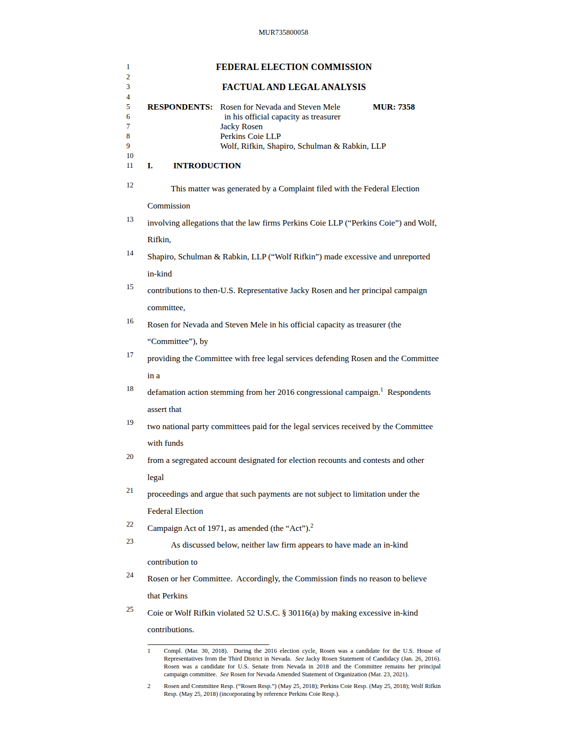MUR735800058
1
FEDERAL ELECTION COMMISSION
2
3
FACTUAL AND LEGAL ANALYSIS
4
5
RESPONDENTS: Rosen for Nevada and Steven Mele MUR: 7358
6
in his official capacity as treasurer
7
Jacky Rosen
8
Perkins Coie LLP
9
Wolf, Rifkin, Shapiro, Schulman & Rabkin, LLP
10
11
I. INTRODUCTION
12
This matter was generated by a Complaint filed with the Federal Election Commission
13
involving allegations that the law firms Perkins Coie LLP (“Perkins Coie”) and Wolf, Rifkin,
14
Shapiro, Schulman & Rabkin, LLP (“Wolf Rifkin”) made excessive and unreported in-kind
15
contributions to then-U.S. Representative Jacky Rosen and her principal campaign committee,
16
Rosen for Nevada and Steven Mele in his official capacity as treasurer (the “Committee”), by
17
providing the Committee with free legal services defending Rosen and the Committee in a
18
defamation action stemming from her 2016 congressional campaign.1 Respondents assert that
19
two national party committees paid for the legal services received by the Committee with funds
20
from a segregated account designated for election recounts and contests and other legal
21
proceedings and argue that such payments are not subject to limitation under the Federal Election
22
Campaign Act of 1971, as amended (the “Act”).2
23
As discussed below, neither law firm appears to have made an in-kind contribution to
24
Rosen or her Committee. Accordingly, the Commission finds no reason to believe that Perkins
25
Coie or Wolf Rifkin violated 52 U.S.C. § 30116(a) by making excessive in-kind contributions.
1 Compl. (Mar. 30, 2018). During the 2016 election cycle, Rosen was a candidate for the U.S. House of Representatives from the Third District in Nevada. See Jacky Rosen Statement of Candidacy (Jan. 26, 2016). Rosen was a candidate for U.S. Senate from Nevada in 2018 and the Committee remains her principal campaign committee. See Rosen for Nevada Amended Statement of Organization (Mar. 23, 2021).
2 Rosen and Committee Resp. (“Rosen Resp.”) (May 25, 2018); Perkins Coie Resp. (May 25, 2018); Wolf Rifkin Resp. (May 25, 2018) (incorporating by reference Perkins Coie Resp.).